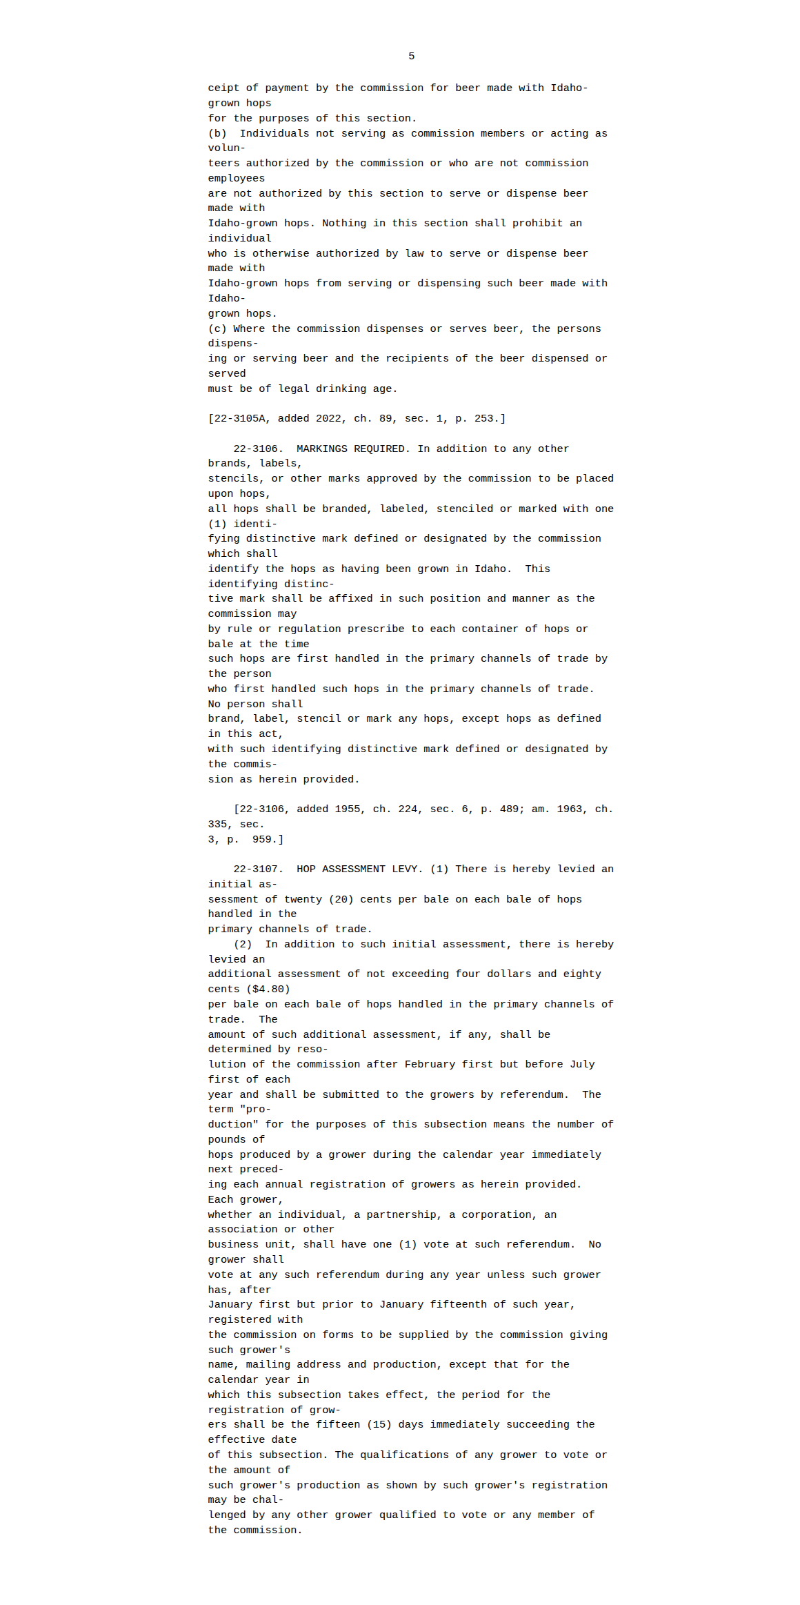5
ceipt of payment by the commission for beer made with Idaho-grown hops for the purposes of this section.
(b) Individuals not serving as commission members or acting as volun- teers authorized by the commission or who are not commission employees are not authorized by this section to serve or dispense beer made with Idaho-grown hops. Nothing in this section shall prohibit an individual who is otherwise authorized by law to serve or dispense beer made with Idaho-grown hops from serving or dispensing such beer made with Idaho- grown hops.
(c) Where the commission dispenses or serves beer, the persons dispens- ing or serving beer and the recipients of the beer dispensed or served must be of legal drinking age.
[22-3105A, added 2022, ch. 89, sec. 1, p. 253.]
22-3106. MARKINGS REQUIRED. In addition to any other brands, labels, stencils, or other marks approved by the commission to be placed upon hops, all hops shall be branded, labeled, stenciled or marked with one (1) identi- fying distinctive mark defined or designated by the commission which shall identify the hops as having been grown in Idaho. This identifying distinc- tive mark shall be affixed in such position and manner as the commission may by rule or regulation prescribe to each container of hops or bale at the time such hops are first handled in the primary channels of trade by the person who first handled such hops in the primary channels of trade. No person shall brand, label, stencil or mark any hops, except hops as defined in this act, with such identifying distinctive mark defined or designated by the commis- sion as herein provided.
[22-3106, added 1955, ch. 224, sec. 6, p. 489; am. 1963, ch. 335, sec. 3, p. 959.]
22-3107. HOP ASSESSMENT LEVY. (1) There is hereby levied an initial as- sessment of twenty (20) cents per bale on each bale of hops handled in the primary channels of trade.
(2) In addition to such initial assessment, there is hereby levied an additional assessment of not exceeding four dollars and eighty cents ($4.80) per bale on each bale of hops handled in the primary channels of trade. The amount of such additional assessment, if any, shall be determined by reso- lution of the commission after February first but before July first of each year and shall be submitted to the growers by referendum. The term "pro- duction" for the purposes of this subsection means the number of pounds of hops produced by a grower during the calendar year immediately next preced- ing each annual registration of growers as herein provided. Each grower, whether an individual, a partnership, a corporation, an association or other business unit, shall have one (1) vote at such referendum. No grower shall vote at any such referendum during any year unless such grower has, after January first but prior to January fifteenth of such year, registered with the commission on forms to be supplied by the commission giving such grower's name, mailing address and production, except that for the calendar year in which this subsection takes effect, the period for the registration of grow- ers shall be the fifteen (15) days immediately succeeding the effective date of this subsection. The qualifications of any grower to vote or the amount of such grower's production as shown by such grower's registration may be chal- lenged by any other grower qualified to vote or any member of the commission.